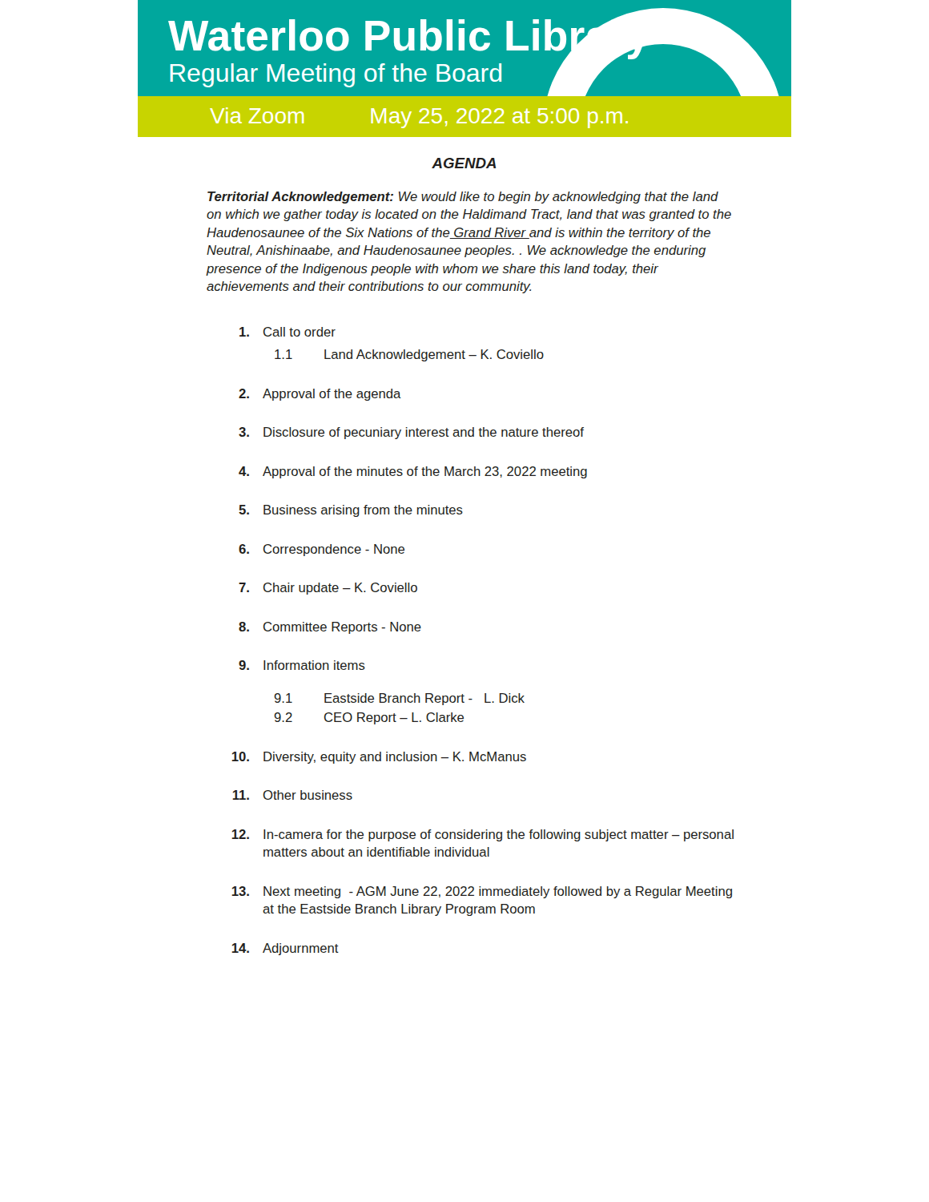Waterloo Public Library
Regular Meeting of the Board
Via Zoom May 25, 2022 at 5:00 p.m.
AGENDA
Territorial Acknowledgement: We would like to begin by acknowledging that the land on which we gather today is located on the Haldimand Tract, land that was granted to the Haudenosaunee of the Six Nations of the Grand River and is within the territory of the Neutral, Anishinaabe, and Haudenosaunee peoples. . We acknowledge the enduring presence of the Indigenous people with whom we share this land today, their achievements and their contributions to our community.
1. Call to order
1.1 Land Acknowledgement – K. Coviello
2. Approval of the agenda
3. Disclosure of pecuniary interest and the nature thereof
4. Approval of the minutes of the March 23, 2022 meeting
5. Business arising from the minutes
6. Correspondence - None
7. Chair update – K. Coviello
8. Committee Reports - None
9. Information items
9.1 Eastside Branch Report - L. Dick 9.2 CEO Report – L. Clarke
10. Diversity, equity and inclusion – K. McManus
11. Other business
12. In-camera for the purpose of considering the following subject matter – personal matters about an identifiable individual
13. Next meeting - AGM June 22, 2022 immediately followed by a Regular Meeting at the Eastside Branch Library Program Room
14. Adjournment